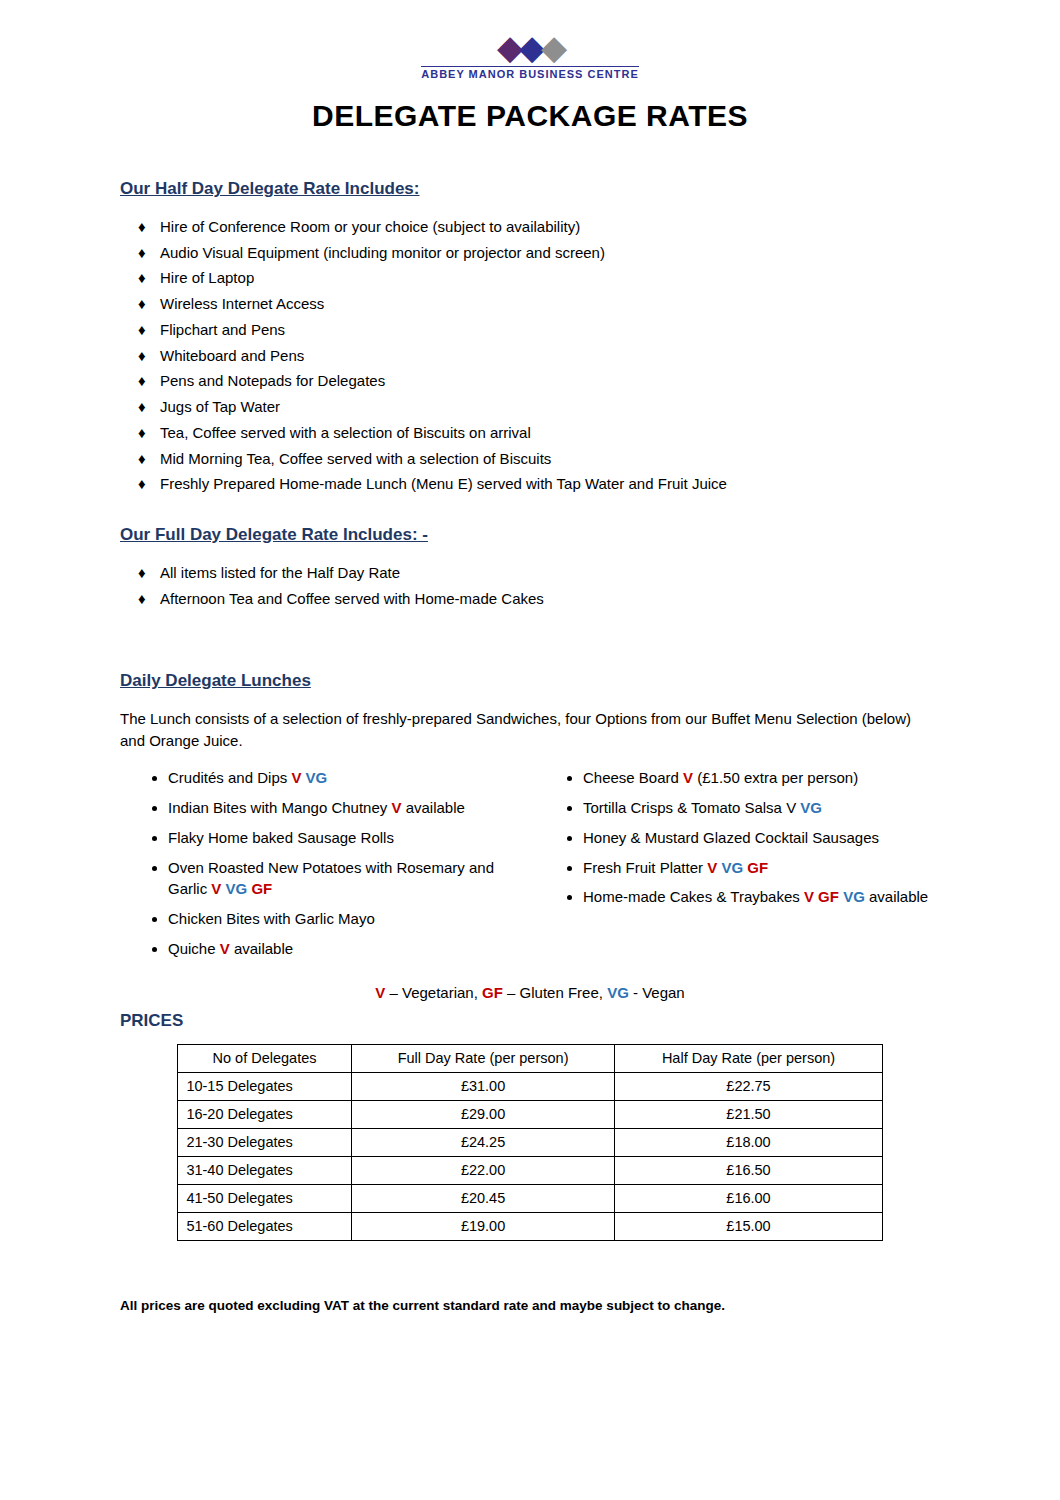◆◆◆
ABBEY MANOR BUSINESS CENTRE
DELEGATE PACKAGE RATES
Our Half Day Delegate Rate Includes:
Hire of Conference Room or your choice (subject to availability)
Audio Visual Equipment (including monitor or projector and screen)
Hire of Laptop
Wireless Internet Access
Flipchart and Pens
Whiteboard and Pens
Pens and Notepads for Delegates
Jugs of Tap Water
Tea, Coffee served with a selection of Biscuits on arrival
Mid Morning Tea, Coffee served with a selection of Biscuits
Freshly Prepared Home-made Lunch (Menu E) served with Tap Water and Fruit Juice
Our Full Day Delegate Rate Includes: -
All items listed for the Half Day Rate
Afternoon Tea and Coffee served with Home-made Cakes
Daily Delegate Lunches
The Lunch consists of a selection of freshly-prepared Sandwiches, four Options from our Buffet Menu Selection (below) and Orange Juice.
Crudités and Dips V VG
Indian Bites with Mango Chutney V available
Flaky Home baked Sausage Rolls
Oven Roasted New Potatoes with Rosemary and Garlic V VG GF
Chicken Bites with Garlic Mayo
Quiche V available
Cheese Board V (£1.50 extra per person)
Tortilla Crisps & Tomato Salsa V VG
Honey & Mustard Glazed Cocktail Sausages
Fresh Fruit Platter V VG GF
Home-made Cakes & Traybakes V GF VG available
V – Vegetarian, GF – Gluten Free, VG - Vegan
PRICES
| No of Delegates | Full Day Rate (per person) | Half Day Rate (per person) |
| --- | --- | --- |
| 10-15 Delegates | £31.00 | £22.75 |
| 16-20 Delegates | £29.00 | £21.50 |
| 21-30 Delegates | £24.25 | £18.00 |
| 31-40 Delegates | £22.00 | £16.50 |
| 41-50 Delegates | £20.45 | £16.00 |
| 51-60 Delegates | £19.00 | £15.00 |
All prices are quoted excluding VAT at the current standard rate and maybe subject to change.